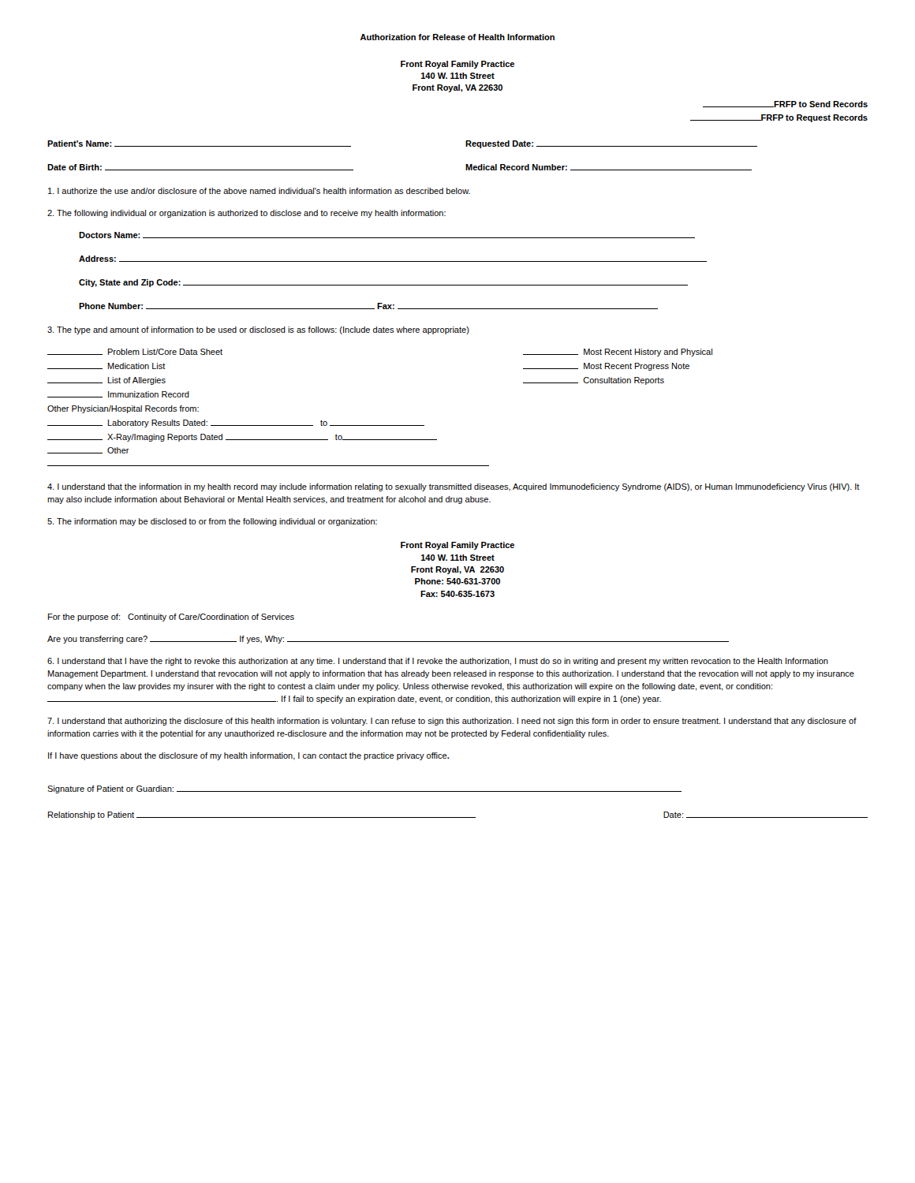Authorization for Release of Health Information
Front Royal Family Practice
140 W. 11th Street
Front Royal, VA 22630
FRFP to Send Records
FRFP to Request Records
Patient's Name:
Requested Date:
Date of Birth:
Medical Record Number:
1. I authorize the use and/or disclosure of the above named individual's health information as described below.
2. The following individual or organization is authorized to disclose and to receive my health information:
Doctors Name:
Address:
City, State and Zip Code:
Phone Number: Fax:
3. The type and amount of information to be used or disclosed is as follows: (Include dates where appropriate)
Problem List/Core Data Sheet
Medication List
List of Allergies
Immunization Record
Other Physician/Hospital Records from:
Laboratory Results Dated: to
X-Ray/Imaging Reports Dated to
Other
Most Recent History and Physical
Most Recent Progress Note
Consultation Reports
4. I understand that the information in my health record may include information relating to sexually transmitted diseases, Acquired Immunodeficiency Syndrome (AIDS), or Human Immunodeficiency Virus (HIV). It may also include information about Behavioral or Mental Health services, and treatment for alcohol and drug abuse.
5. The information may be disclosed to or from the following individual or organization:
Front Royal Family Practice
140 W. 11th Street
Front Royal, VA 22630
Phone: 540-631-3700
Fax: 540-635-1673
For the purpose of: Continuity of Care/Coordination of Services
Are you transferring care? If yes, Why:
6. I understand that I have the right to revoke this authorization at any time. I understand that if I revoke the authorization, I must do so in writing and present my written revocation to the Health Information Management Department. I understand that revocation will not apply to information that has already been released in response to this authorization. I understand that the revocation will not apply to my insurance company when the law provides my insurer with the right to contest a claim under my policy. Unless otherwise revoked, this authorization will expire on the following date, event, or condition:
. If I fail to specify an expiration date, event, or condition, this authorization will expire in 1 (one) year.
7. I understand that authorizing the disclosure of this health information is voluntary. I can refuse to sign this authorization. I need not sign this form in order to ensure treatment. I understand that any disclosure of information carries with it the potential for any unauthorized re-disclosure and the information may not be protected by Federal confidentiality rules.
If I have questions about the disclosure of my health information, I can contact the practice privacy office.
Signature of Patient or Guardian:
Relationship to Patient
Date: